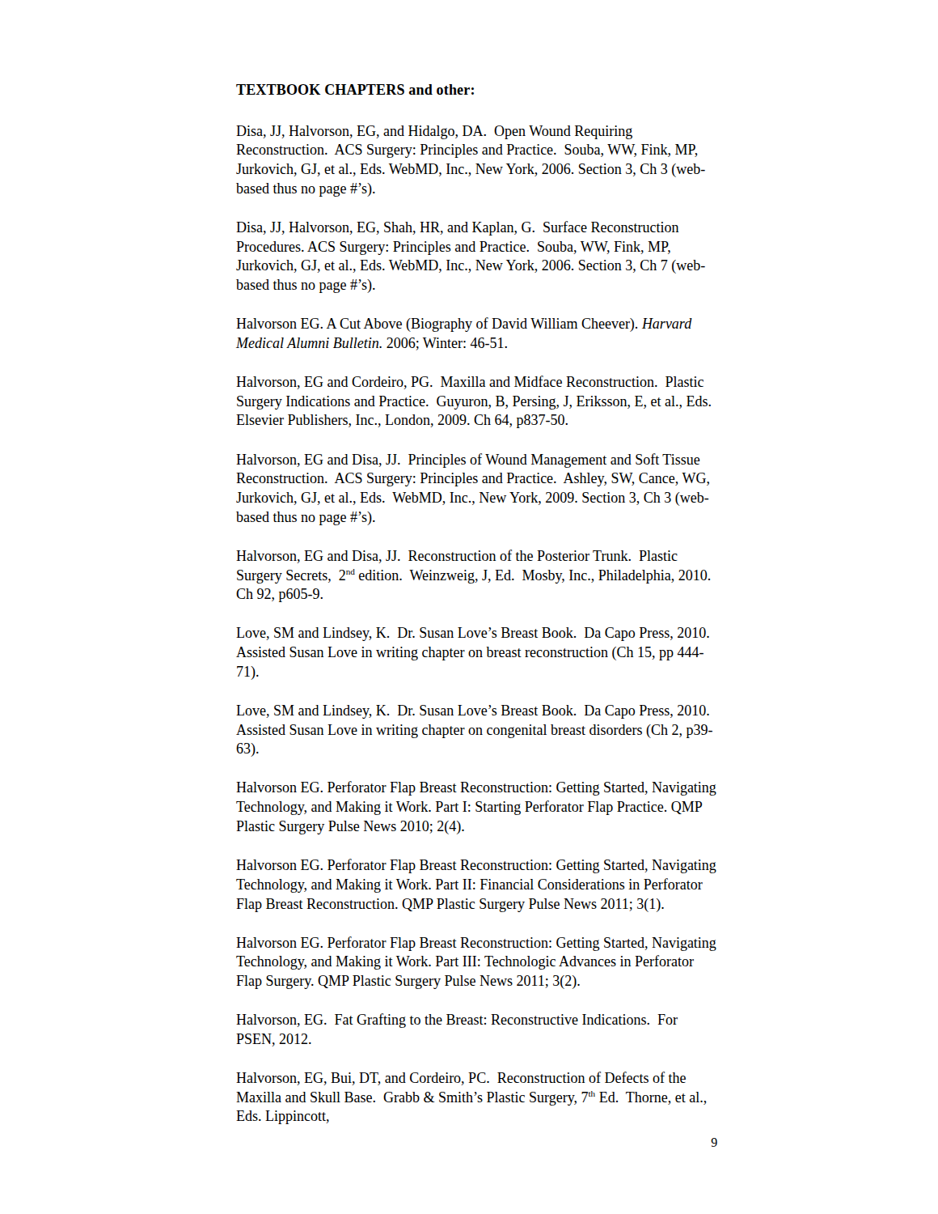TEXTBOOK CHAPTERS and other:
Disa, JJ, Halvorson, EG, and Hidalgo, DA. Open Wound Requiring Reconstruction. ACS Surgery: Principles and Practice. Souba, WW, Fink, MP, Jurkovich, GJ, et al., Eds. WebMD, Inc., New York, 2006. Section 3, Ch 3 (web-based thus no page #’s).
Disa, JJ, Halvorson, EG, Shah, HR, and Kaplan, G. Surface Reconstruction Procedures. ACS Surgery: Principles and Practice. Souba, WW, Fink, MP, Jurkovich, GJ, et al., Eds. WebMD, Inc., New York, 2006. Section 3, Ch 7 (web-based thus no page #’s).
Halvorson EG. A Cut Above (Biography of David William Cheever). Harvard Medical Alumni Bulletin. 2006; Winter: 46-51.
Halvorson, EG and Cordeiro, PG. Maxilla and Midface Reconstruction. Plastic Surgery Indications and Practice. Guyuron, B, Persing, J, Eriksson, E, et al., Eds. Elsevier Publishers, Inc., London, 2009. Ch 64, p837-50.
Halvorson, EG and Disa, JJ. Principles of Wound Management and Soft Tissue Reconstruction. ACS Surgery: Principles and Practice. Ashley, SW, Cance, WG, Jurkovich, GJ, et al., Eds. WebMD, Inc., New York, 2009. Section 3, Ch 3 (web-based thus no page #’s).
Halvorson, EG and Disa, JJ. Reconstruction of the Posterior Trunk. Plastic Surgery Secrets, 2nd edition. Weinzweig, J, Ed. Mosby, Inc., Philadelphia, 2010. Ch 92, p605-9.
Love, SM and Lindsey, K. Dr. Susan Love’s Breast Book. Da Capo Press, 2010. Assisted Susan Love in writing chapter on breast reconstruction (Ch 15, pp 444-71).
Love, SM and Lindsey, K. Dr. Susan Love’s Breast Book. Da Capo Press, 2010. Assisted Susan Love in writing chapter on congenital breast disorders (Ch 2, p39-63).
Halvorson EG. Perforator Flap Breast Reconstruction: Getting Started, Navigating Technology, and Making it Work. Part I: Starting Perforator Flap Practice. QMP Plastic Surgery Pulse News 2010; 2(4).
Halvorson EG. Perforator Flap Breast Reconstruction: Getting Started, Navigating Technology, and Making it Work. Part II: Financial Considerations in Perforator Flap Breast Reconstruction. QMP Plastic Surgery Pulse News 2011; 3(1).
Halvorson EG. Perforator Flap Breast Reconstruction: Getting Started, Navigating Technology, and Making it Work. Part III: Technologic Advances in Perforator Flap Surgery. QMP Plastic Surgery Pulse News 2011; 3(2).
Halvorson, EG. Fat Grafting to the Breast: Reconstructive Indications. For PSEN, 2012.
Halvorson, EG, Bui, DT, and Cordeiro, PC. Reconstruction of Defects of the Maxilla and Skull Base. Grabb & Smith’s Plastic Surgery, 7th Ed. Thorne, et al., Eds. Lippincott,
9